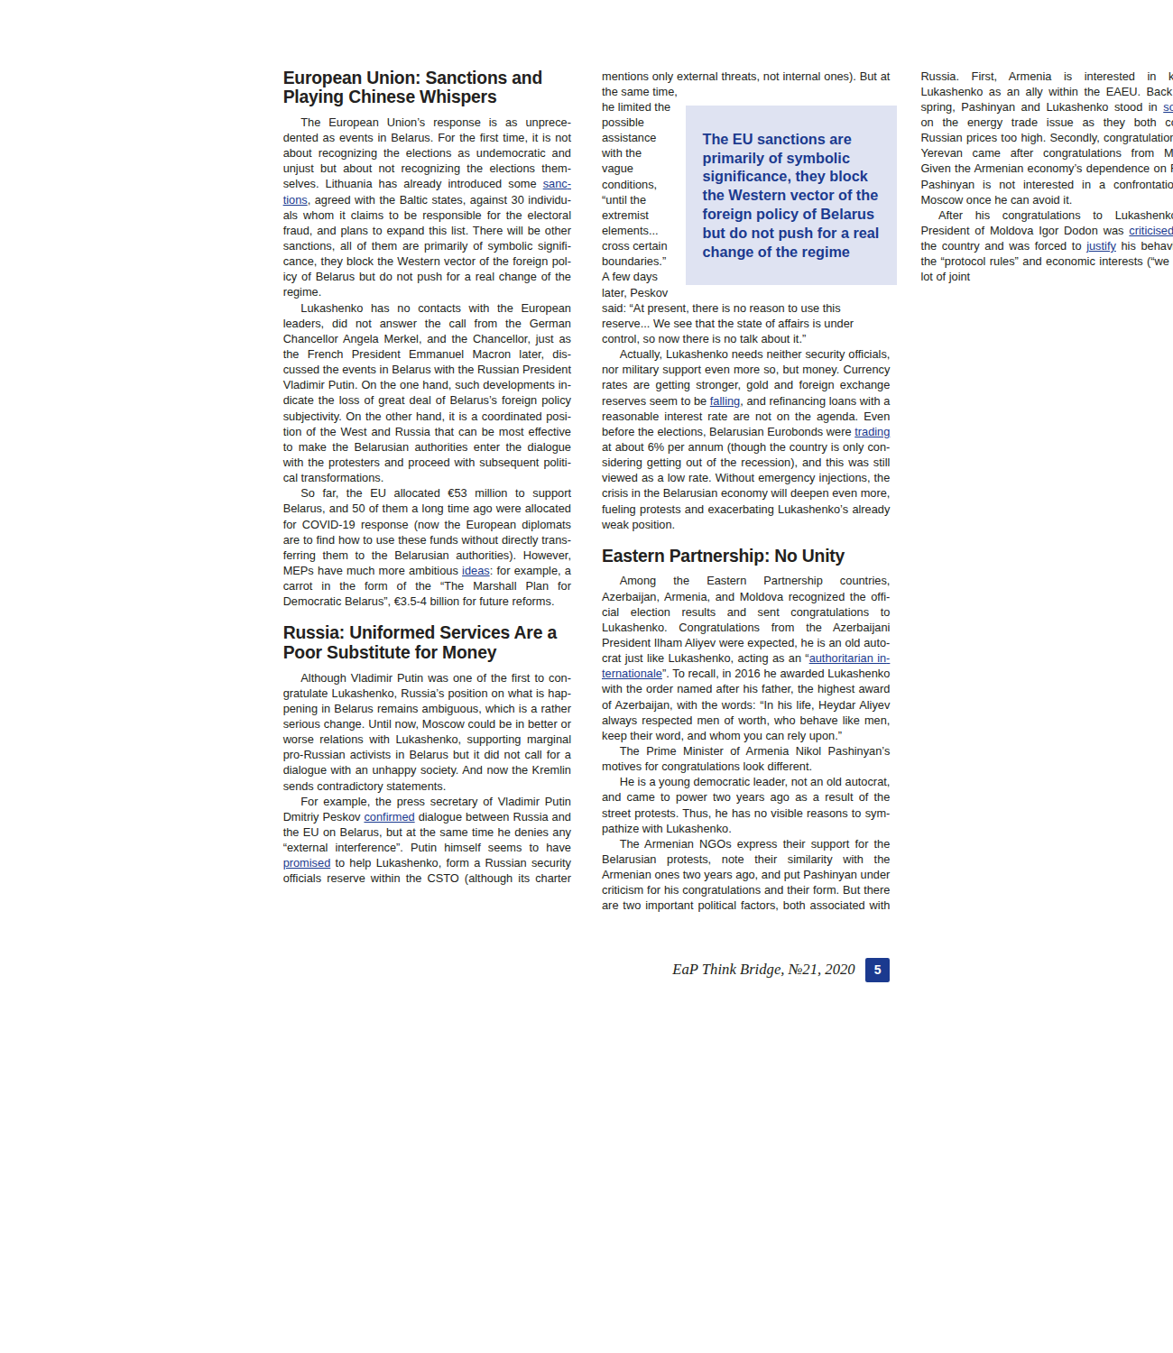European Union: Sanctions and Playing Chinese Whispers
The European Union’s response is as unprecedented as events in Belarus. For the first time, it is not about recognizing the elections as undemocratic and unjust but about not recognizing the elections themselves. Lithuania has already introduced some sanctions, agreed with the Baltic states, against 30 individuals whom it claims to be responsible for the electoral fraud, and plans to expand this list. There will be other sanctions, all of them are primarily of symbolic significance, they block the Western vector of the foreign policy of Belarus but do not push for a real change of the regime.
Lukashenko has no contacts with the European leaders, did not answer the call from the German Chancellor Angela Merkel, and the Chancellor, just as the French President Emmanuel Macron later, discussed the events in Belarus with the Russian President Vladimir Putin. On the one hand, such developments indicate the loss of great deal of Belarus’s foreign policy subjectivity. On the other hand, it is a coordinated position of the West and Russia that can be most effective to make the Belarusian authorities enter the dialogue with the protesters and proceed with subsequent political transformations.
So far, the EU allocated €53 million to support Belarus, and 50 of them a long time ago were allocated for COVID-19 response (now the European diplomats are to find how to use these funds without directly transferring them to the Belarusian authorities). However, MEPs have much more ambitious ideas: for example, a carrot in the form of the “The Marshall Plan for Democratic Belarus”, €3.5-4 billion for future reforms.
Russia: Uniformed Services Are a Poor Substitute for Money
Although Vladimir Putin was one of the first to congratulate Lukashenko, Russia’s position on what is happening in Belarus remains ambiguous, which is a rather serious change. Until now, Moscow could be in better or worse relations with Lukashenko, supporting marginal pro-Russian activists in Belarus but it did not call for a dialogue with an unhappy society. And now the Kremlin sends contradictory statements.
For example, the press secretary of Vladimir Putin Dmitriy Peskov confirmed dialogue between Russia and the EU on Belarus, but at the same time he denies any “external interference”. Putin himself seems to have promised to help Lukashenko, form a Russian security officials reserve within the CSTO (although its charter mentions only external threats, not internal ones). But at the same time,
The EU sanctions are primarily of symbolic significance, they block the Western vector of the foreign policy of Belarus but do not push for a real change of the regime
he limited the possible assistance with the vague conditions, “until the extremist elements... cross certain boundaries.” A few days later, Peskov said: “At present, there is no reason to use this reserve... We see that the state of affairs is under control, so now there is no talk about it.”
Actually, Lukashenko needs neither security officials, nor military support even more so, but money. Currency rates are getting stronger, gold and foreign exchange reserves seem to be falling, and refinancing loans with a reasonable interest rate are not on the agenda. Even before the elections, Belarusian Eurobonds were trading at about 6% per annum (though the country is only considering getting out of the recession), and this was still viewed as a low rate. Without emergency injections, the crisis in the Belarusian economy will deepen even more, fueling protests and exacerbating Lukashenko’s already weak position.
Eastern Partnership: No Unity
Among the Eastern Partnership countries, Azerbaijan, Armenia, and Moldova recognized the official election results and sent congratulations to Lukashenko. Congratulations from the Azerbaijani President Ilham Aliyev were expected, he is an old autocrat just like Lukashenko, acting as an “authoritarian internationale”. To recall, in 2016 he awarded Lukashenko with the order named after his father, the highest award of Azerbaijan, with the words: “In his life, Heydar Aliyev always respected men of worth, who behave like men, keep their word, and whom you can rely upon.”
The Prime Minister of Armenia Nikol Pashinyan’s motives for congratulations look different.
He is a young democratic leader, not an old autocrat, and came to power two years ago as a result of the street protests. Thus, he has no visible reasons to sympathize with Lukashenko.
The Armenian NGOs express their support for the Belarusian protests, note their similarity with the Armenian ones two years ago, and put Pashinyan under criticism for his congratulations and their form. But there are two important political factors, both associated with Russia. First, Armenia is interested in keeping Lukashenko as an ally within the EAEU. Back in the spring, Pashinyan and Lukashenko stood in solidarity on the energy trade issue as they both consider Russian prices too high. Secondly, congratulations from Yerevan came after congratulations from Moscow. Given the Armenian economy’s dependence on Russia, Pashinyan is not interested in a confrontation with Moscow once he can avoid it.
After his congratulations to Lukashenko, the President of Moldova Igor Dodon was criticised within the country and was forced to justify his behaviour by the “protocol rules” and economic interests (“we have a lot of joint
EaP Think Bridge, №21, 2020
5